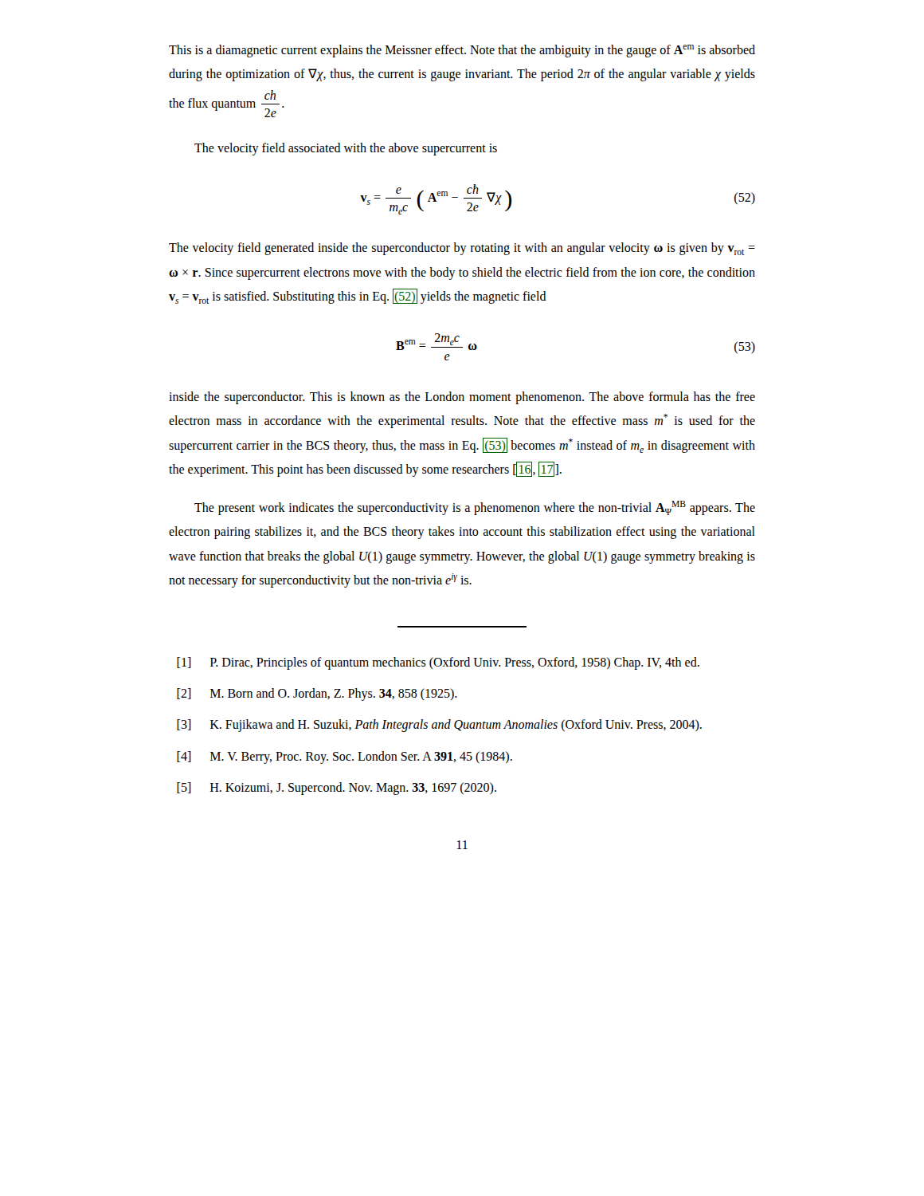This is a diamagnetic current explains the Meissner effect. Note that the ambiguity in the gauge of Aem is absorbed during the optimization of ∇χ, thus, the current is gauge invariant. The period 2π of the angular variable χ yields the flux quantum ch 2e.
The velocity field associated with the above supercurrent is
vs = emec ( Aem − cħ 2e ∇χ )
(52)
The velocity field generated inside the superconductor by rotating it with an angular velocity ω is given by vrot = ω × r. Since supercurrent electrons move with the body to shield the electric field from the ion core, the condition vs = vrot is satisfied. Substituting this in Eq. (52) yields the magnetic field
Bem = 2mec e ω
(53)
inside the superconductor. This is known as the London moment phenomenon. The above formula has the free electron mass in accordance with the experimental results. Note that the effective mass m* is used for the supercurrent carrier in the BCS theory, thus, the mass in Eq. (53) becomes m* instead of me in disagreement with the experiment. This point has been discussed by some researchers [16, 17].
The present work indicates the superconductivity is a phenomenon where the non-trivial AΨMB appears. The electron pairing stabilizes it, and the BCS theory takes into account this stabilization effect using the variational wave function that breaks the global U(1) gauge symmetry. However, the global U(1) gauge symmetry breaking is not necessary for superconductivity but the non-trivia eiγ is.
[1] P. Dirac, Principles of quantum mechanics (Oxford Univ. Press, Oxford, 1958) Chap. IV, 4th ed.
[2] M. Born and O. Jordan, Z. Phys. 34, 858 (1925).
[3] K. Fujikawa and H. Suzuki, Path Integrals and Quantum Anomalies (Oxford Univ. Press, 2004).
[4] M. V. Berry, Proc. Roy. Soc. London Ser. A 391, 45 (1984).
[5] H. Koizumi, J. Supercond. Nov. Magn. 33, 1697 (2020).
11